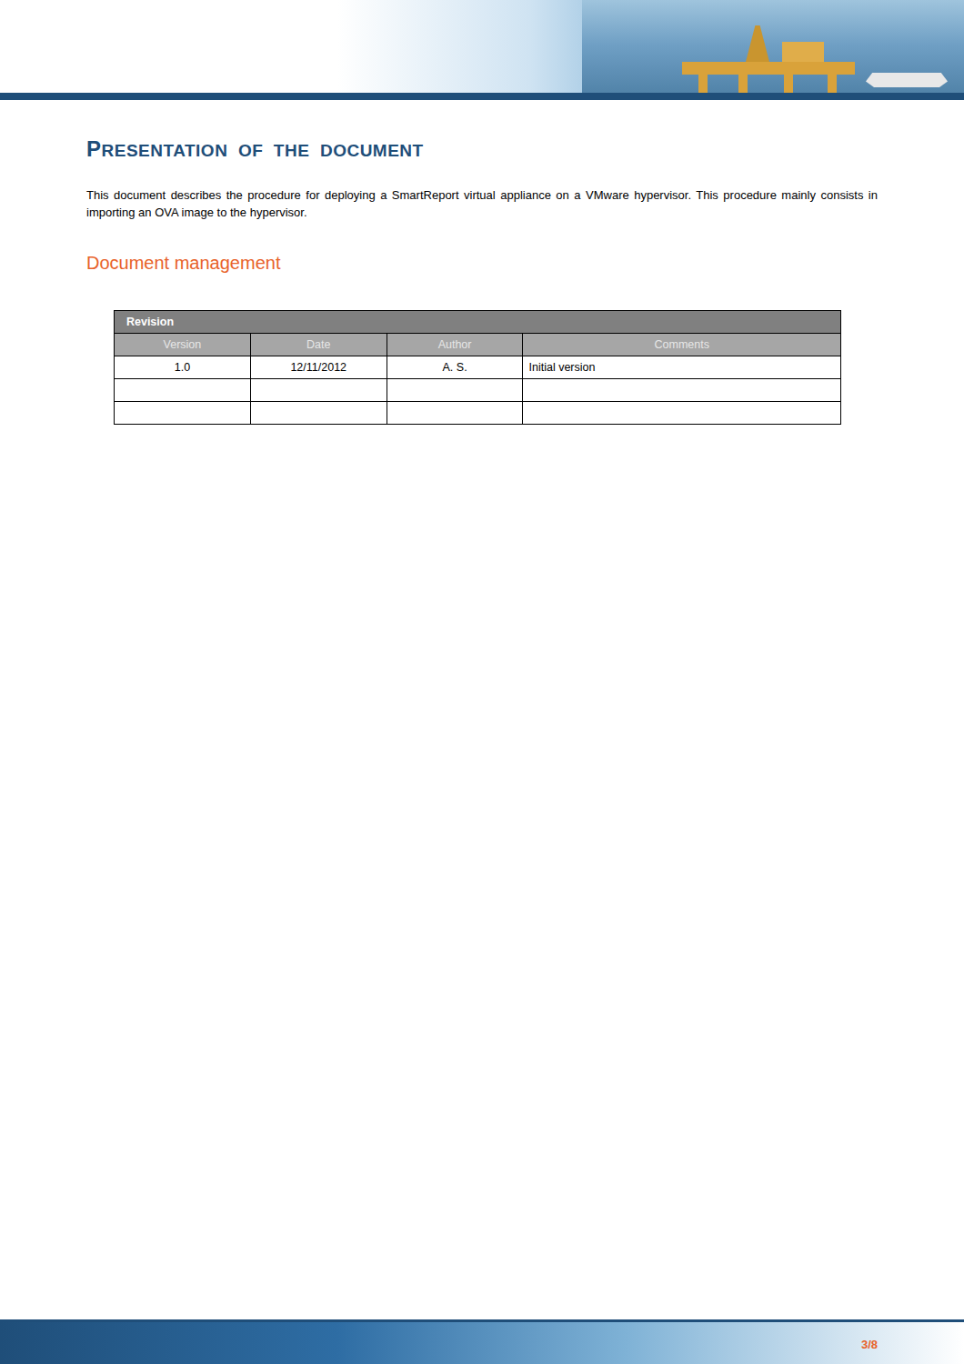PRESENTATION OF THE DOCUMENT
This document describes the procedure for deploying a SmartReport virtual appliance on a VMware hypervisor. This procedure mainly consists in importing an OVA image to the hypervisor.
Document management
| Revision |
| Version | Date | Author | Comments |
| 1.0 | 12/11/2012 | A. S. | Initial version |
3/8